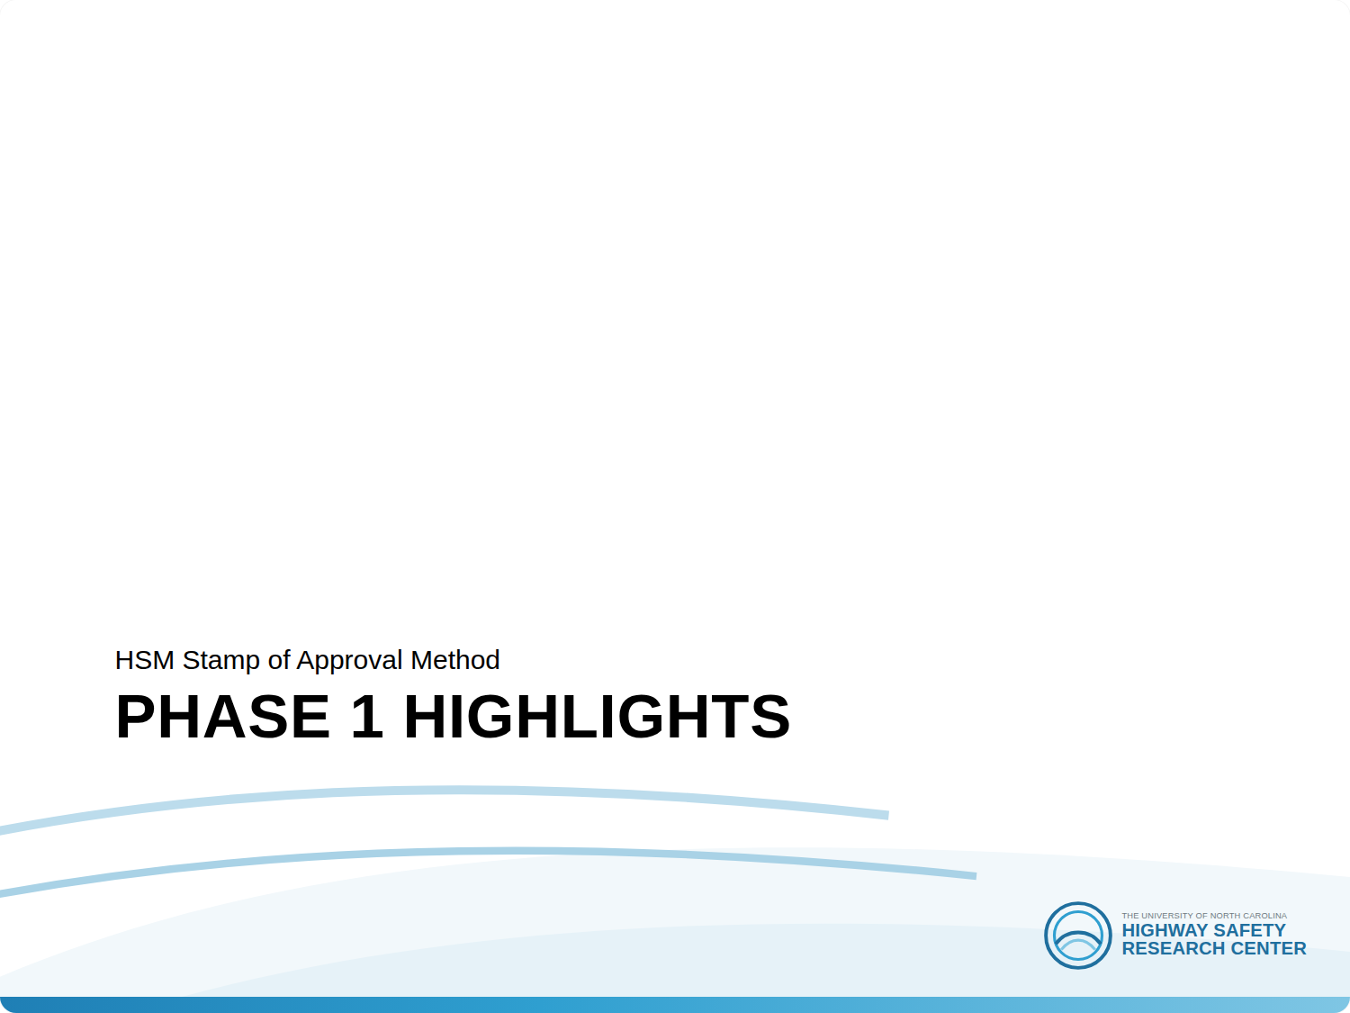HSM Stamp of Approval Method
PHASE 1 HIGHLIGHTS
The University of North Carolina
HIGHWAY SAFETY
RESEARCH CENTER